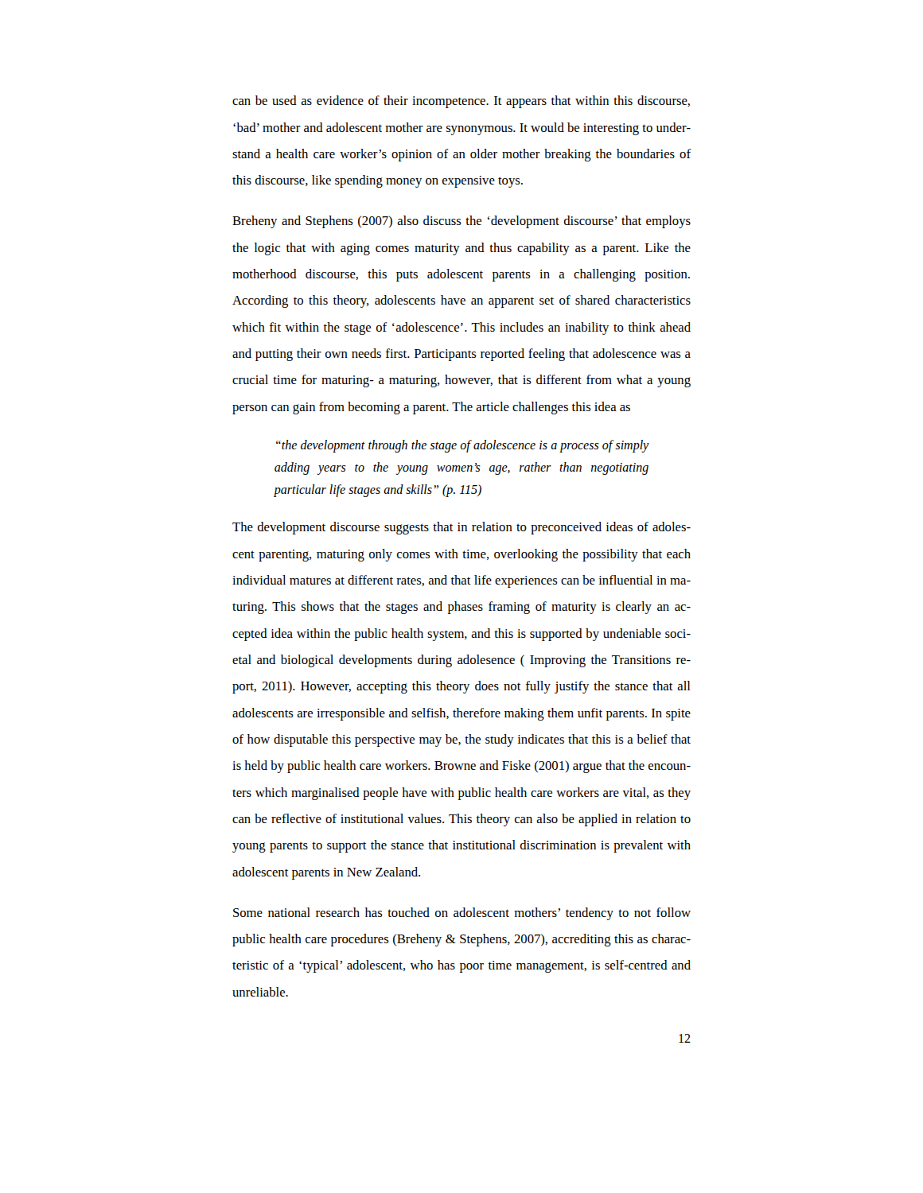can be used as evidence of their incompetence. It appears that within this discourse, ‘bad’ mother and adolescent mother are synonymous. It would be interesting to understand a health care worker’s opinion of an older mother breaking the boundaries of this discourse, like spending money on expensive toys.
Breheny and Stephens (2007) also discuss the ‘development discourse’ that employs the logic that with aging comes maturity and thus capability as a parent. Like the motherhood discourse, this puts adolescent parents in a challenging position. According to this theory, adolescents have an apparent set of shared characteristics which fit within the stage of ‘adolescence’. This includes an inability to think ahead and putting their own needs first. Participants reported feeling that adolescence was a crucial time for maturing- a maturing, however, that is different from what a young person can gain from becoming a parent. The article challenges this idea as
“the development through the stage of adolescence is a process of simply adding years to the young women’s age, rather than negotiating particular life stages and skills” (p. 115)
The development discourse suggests that in relation to preconceived ideas of adolescent parenting, maturing only comes with time, overlooking the possibility that each individual matures at different rates, and that life experiences can be influential in maturing. This shows that the stages and phases framing of maturity is clearly an accepted idea within the public health system, and this is supported by undeniable societal and biological developments during adolesence ( Improving the Transitions report, 2011). However, accepting this theory does not fully justify the stance that all adolescents are irresponsible and selfish, therefore making them unfit parents. In spite of how disputable this perspective may be, the study indicates that this is a belief that is held by public health care workers. Browne and Fiske (2001) argue that the encounters which marginalised people have with public health care workers are vital, as they can be reflective of institutional values. This theory can also be applied in relation to young parents to support the stance that institutional discrimination is prevalent with adolescent parents in New Zealand.
Some national research has touched on adolescent mothers’ tendency to not follow public health care procedures (Breheny & Stephens, 2007), accrediting this as characteristic of a ‘typical’ adolescent, who has poor time management, is self-centred and unreliable.
12